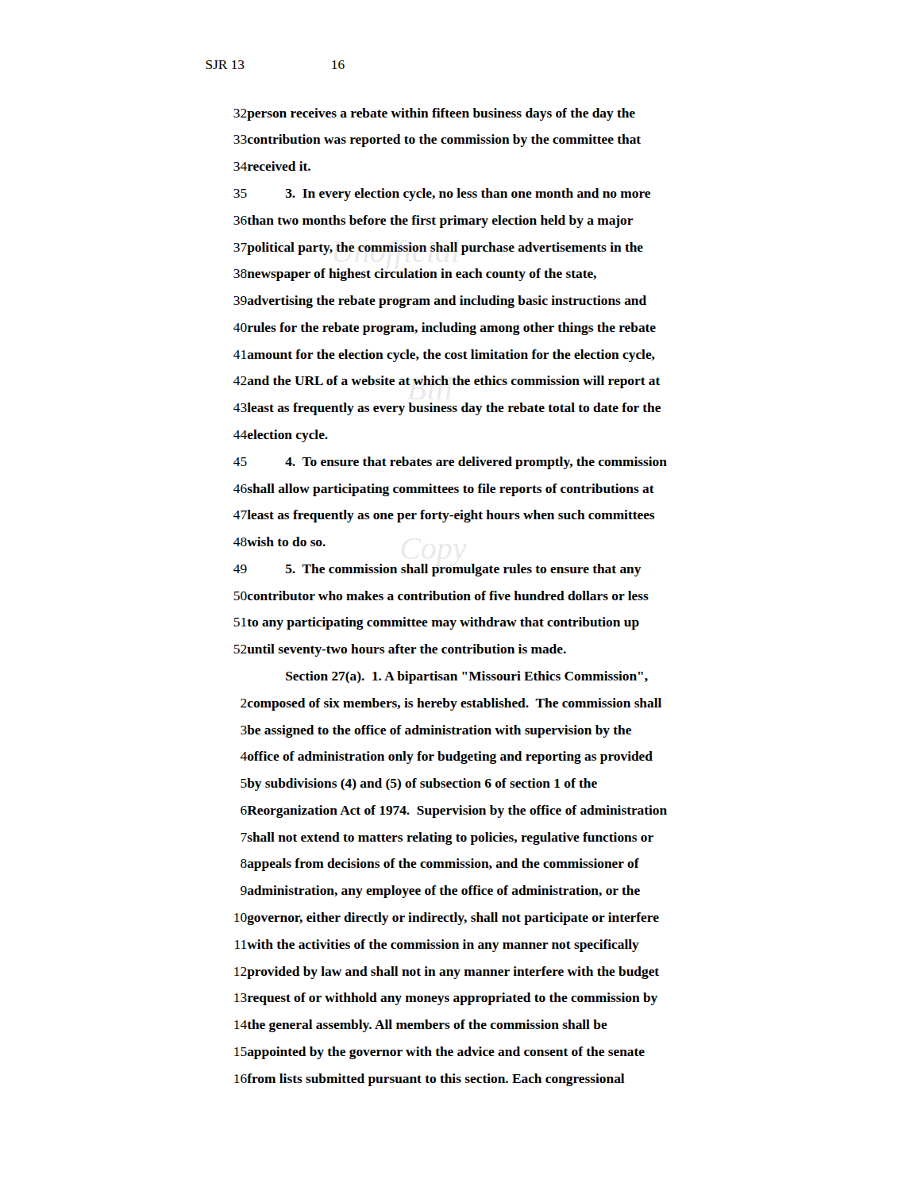Unofficial
Bill
Copy
SJR 13 16
| 32 | person receives a rebate within fifteen business days of the day the |
| 33 | contribution was reported to the commission by the committee that |
| 34 | received it. |
| 35 | 3. In every election cycle, no less than one month and no more |
| 36 | than two months before the first primary election held by a major |
| 37 | political party, the commission shall purchase advertisements in the |
| 38 | newspaper of highest circulation in each county of the state, |
| 39 | advertising the rebate program and including basic instructions and |
| 40 | rules for the rebate program, including among other things the rebate |
| 41 | amount for the election cycle, the cost limitation for the election cycle, |
| 42 | and the URL of a website at which the ethics commission will report at |
| 43 | least as frequently as every business day the rebate total to date for the |
| 44 | election cycle. |
| 45 | 4. To ensure that rebates are delivered promptly, the commission |
| 46 | shall allow participating committees to file reports of contributions at |
| 47 | least as frequently as one per forty-eight hours when such committees |
| 48 | wish to do so. |
| 49 | 5. The commission shall promulgate rules to ensure that any |
| 50 | contributor who makes a contribution of five hundred dollars or less |
| 51 | to any participating committee may withdraw that contribution up |
| 52 | until seventy-two hours after the contribution is made. |
| | Section 27(a). 1. A bipartisan "Missouri Ethics Commission", |
| 2 | composed of six members, is hereby established. The commission shall |
| 3 | be assigned to the office of administration with supervision by the |
| 4 | office of administration only for budgeting and reporting as provided |
| 5 | by subdivisions (4) and (5) of subsection 6 of section 1 of the |
| 6 | Reorganization Act of 1974. Supervision by the office of administration |
| 7 | shall not extend to matters relating to policies, regulative functions or |
| 8 | appeals from decisions of the commission, and the commissioner of |
| 9 | administration, any employee of the office of administration, or the |
| 10 | governor, either directly or indirectly, shall not participate or interfere |
| 11 | with the activities of the commission in any manner not specifically |
| 12 | provided by law and shall not in any manner interfere with the budget |
| 13 | request of or withhold any moneys appropriated to the commission by |
| 14 | the general assembly. All members of the commission shall be |
| 15 | appointed by the governor with the advice and consent of the senate |
| 16 | from lists submitted pursuant to this section. Each congressional |